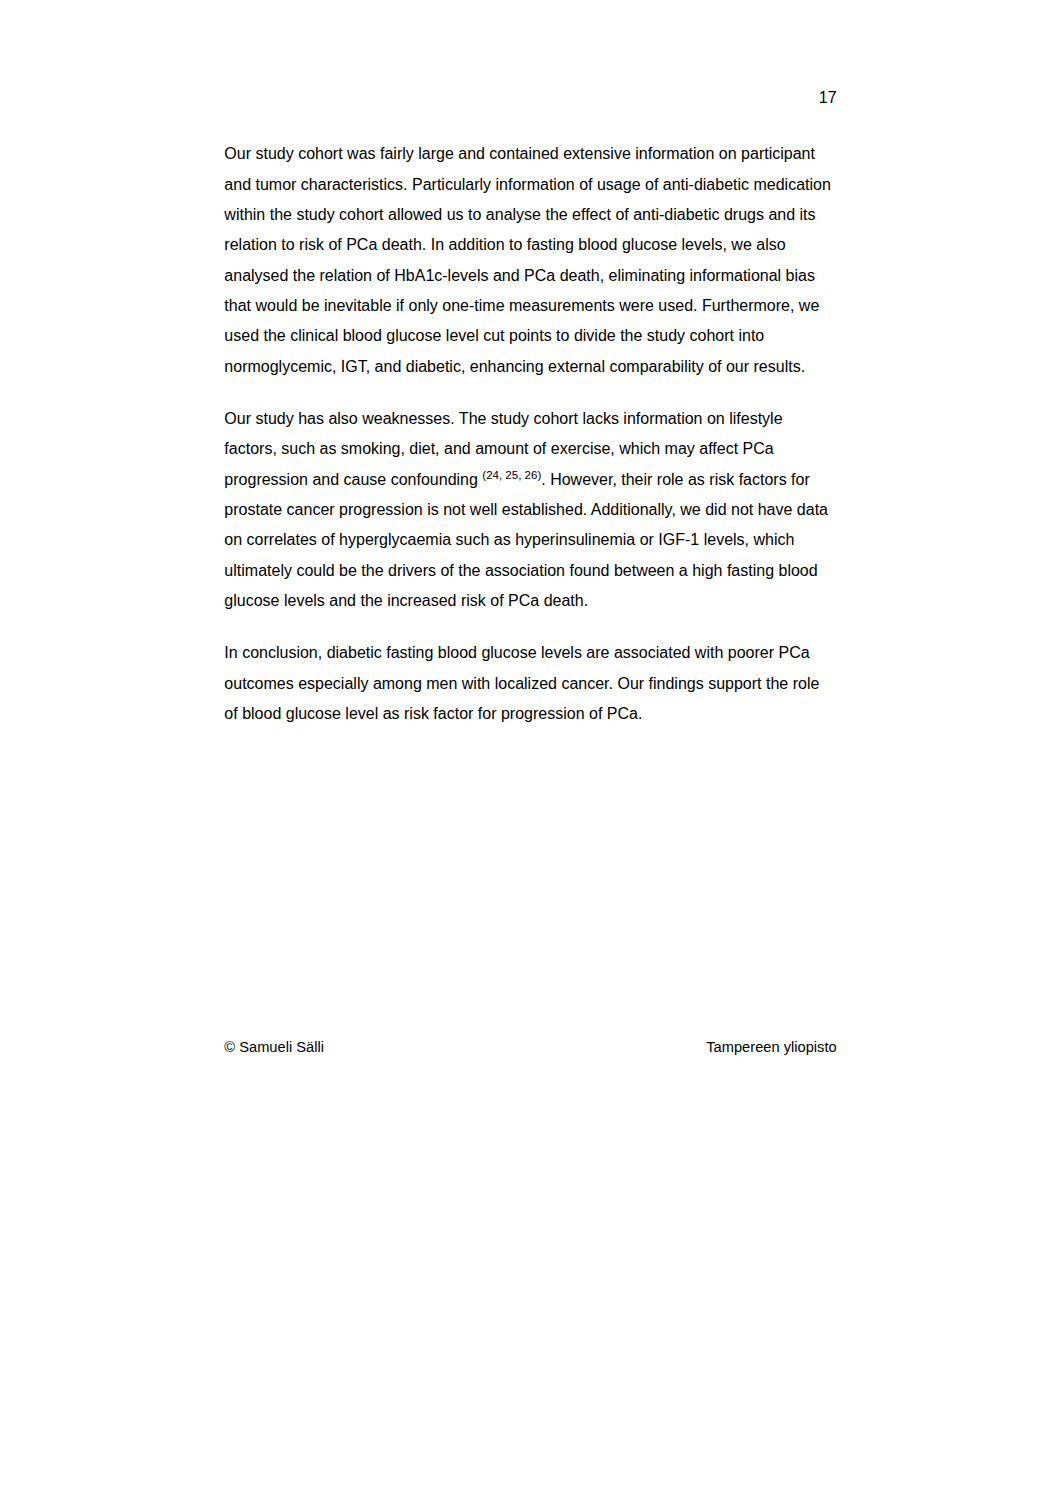17
Our study cohort was fairly large and contained extensive information on participant and tumor characteristics. Particularly information of usage of anti-diabetic medication within the study cohort allowed us to analyse the effect of anti-diabetic drugs and its relation to risk of PCa death. In addition to fasting blood glucose levels, we also analysed the relation of HbA1c-levels and PCa death, eliminating informational bias that would be inevitable if only one-time measurements were used. Furthermore, we used the clinical blood glucose level cut points to divide the study cohort into normoglycemic, IGT, and diabetic, enhancing external comparability of our results.
Our study has also weaknesses. The study cohort lacks information on lifestyle factors, such as smoking, diet, and amount of exercise, which may affect PCa progression and cause confounding (24, 25, 26). However, their role as risk factors for prostate cancer progression is not well established. Additionally, we did not have data on correlates of hyperglycaemia such as hyperinsulinemia or IGF-1 levels, which ultimately could be the drivers of the association found between a high fasting blood glucose levels and the increased risk of PCa death.
In conclusion, diabetic fasting blood glucose levels are associated with poorer PCa outcomes especially among men with localized cancer. Our findings support the role of blood glucose level as risk factor for progression of PCa.
© Samueli Sälli Tampereen yliopisto